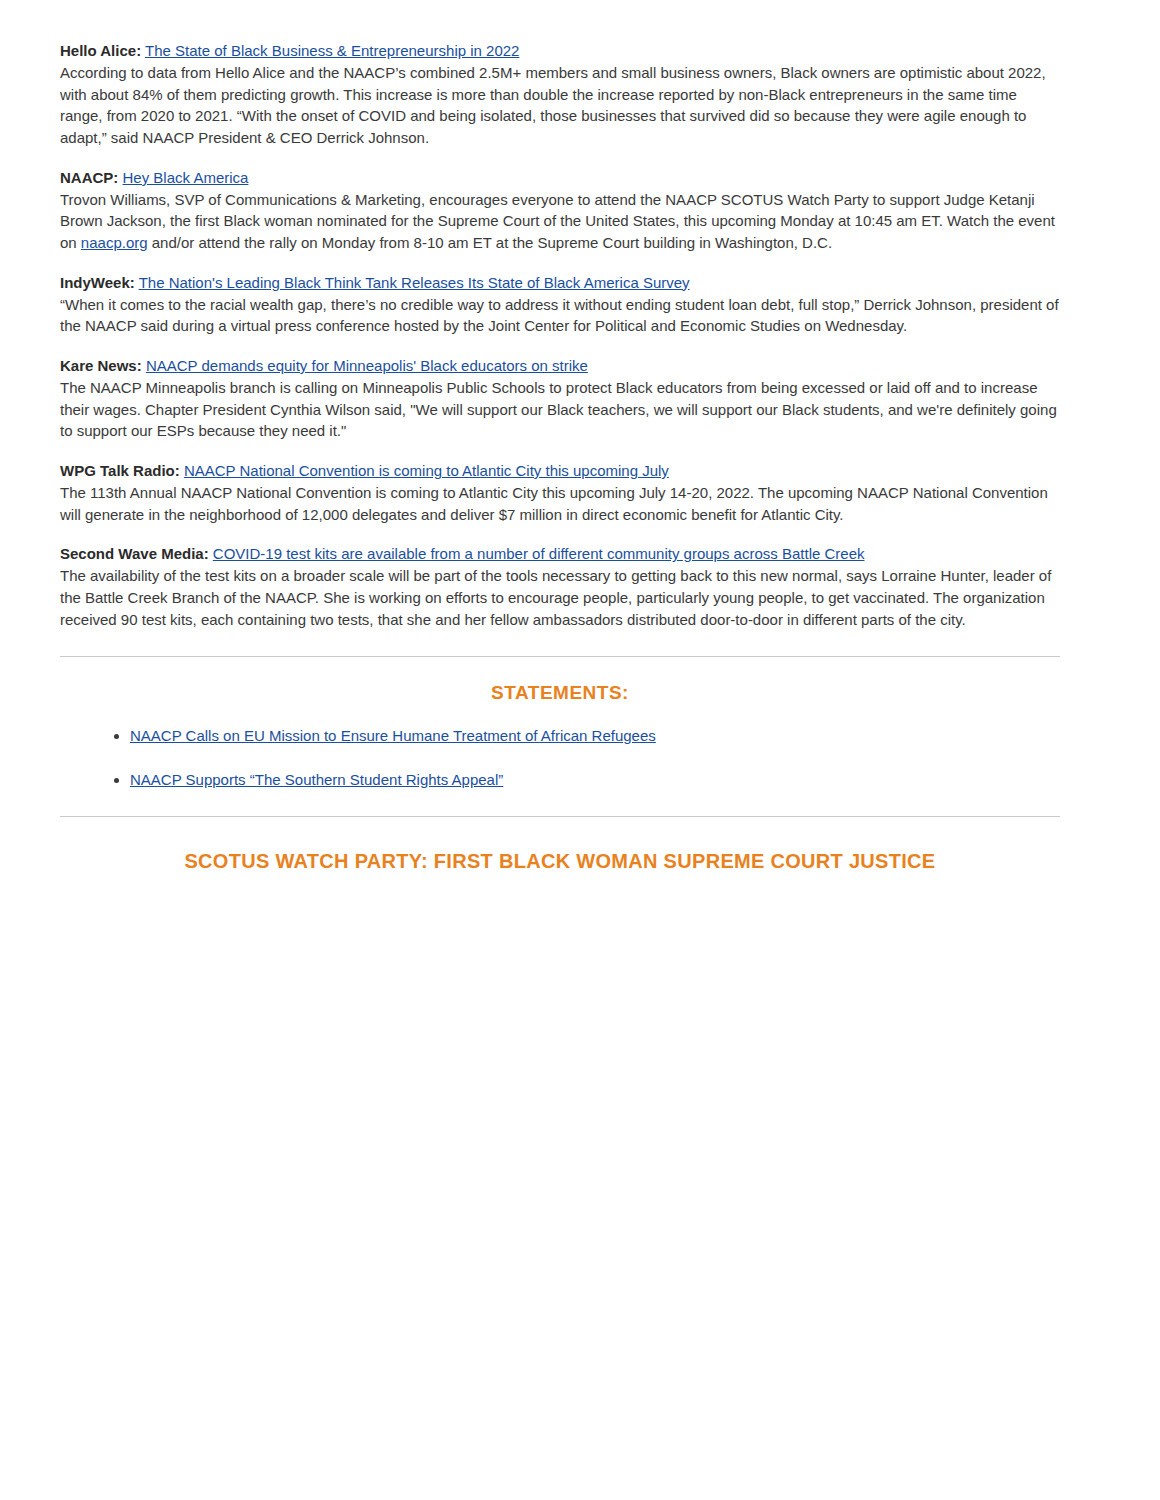Hello Alice: The State of Black Business & Entrepreneurship in 2022
According to data from Hello Alice and the NAACP’s combined 2.5M+ members and small business owners, Black owners are optimistic about 2022, with about 84% of them predicting growth. This increase is more than double the increase reported by non-Black entrepreneurs in the same time range, from 2020 to 2021. “With the onset of COVID and being isolated, those businesses that survived did so because they were agile enough to adapt,” said NAACP President & CEO Derrick Johnson.
NAACP: Hey Black America
Trovon Williams, SVP of Communications & Marketing, encourages everyone to attend the NAACP SCOTUS Watch Party to support Judge Ketanji Brown Jackson, the first Black woman nominated for the Supreme Court of the United States, this upcoming Monday at 10:45 am ET. Watch the event on naacp.org and/or attend the rally on Monday from 8-10 am ET at the Supreme Court building in Washington, D.C.
IndyWeek: The Nation's Leading Black Think Tank Releases Its State of Black America Survey
“When it comes to the racial wealth gap, there’s no credible way to address it without ending student loan debt, full stop,” Derrick Johnson, president of the NAACP said during a virtual press conference hosted by the Joint Center for Political and Economic Studies on Wednesday.
Kare News: NAACP demands equity for Minneapolis' Black educators on strike
The NAACP Minneapolis branch is calling on Minneapolis Public Schools to protect Black educators from being excessed or laid off and to increase their wages. Chapter President Cynthia Wilson said, "We will support our Black teachers, we will support our Black students, and we're definitely going to support our ESPs because they need it."
WPG Talk Radio: NAACP National Convention is coming to Atlantic City this upcoming July
The 113th Annual NAACP National Convention is coming to Atlantic City this upcoming July 14-20, 2022. The upcoming NAACP National Convention will generate in the neighborhood of 12,000 delegates and deliver $7 million in direct economic benefit for Atlantic City.
Second Wave Media: COVID-19 test kits are available from a number of different community groups across Battle Creek
The availability of the test kits on a broader scale will be part of the tools necessary to getting back to this new normal, says Lorraine Hunter, leader of the Battle Creek Branch of the NAACP. She is working on efforts to encourage people, particularly young people, to get vaccinated. The organization received 90 test kits, each containing two tests, that she and her fellow ambassadors distributed door-to-door in different parts of the city.
STATEMENTS:
NAACP Calls on EU Mission to Ensure Humane Treatment of African Refugees
NAACP Supports “The Southern Student Rights Appeal”
SCOTUS WATCH PARTY: FIRST BLACK WOMAN SUPREME COURT JUSTICE